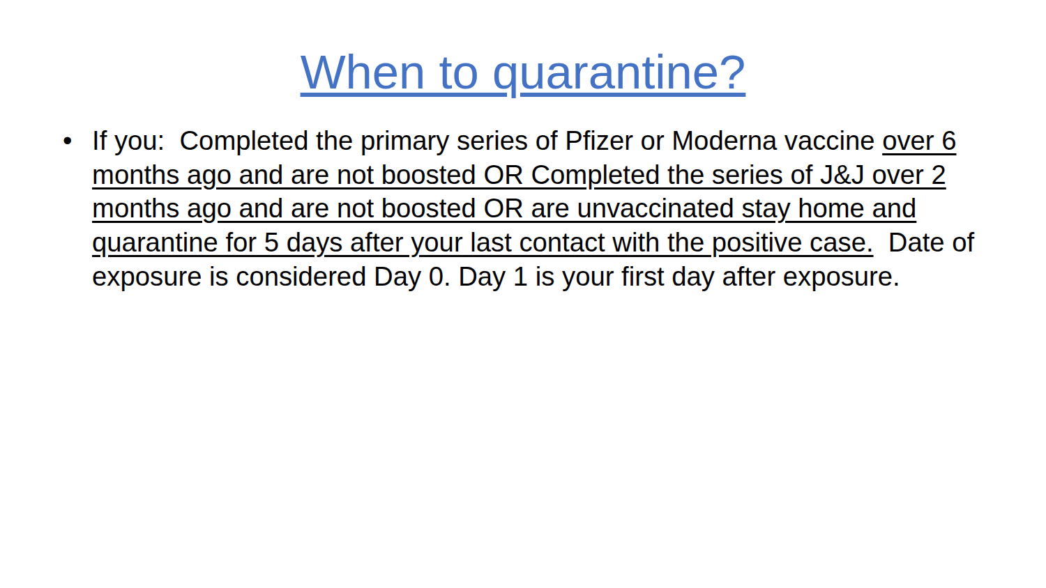When to quarantine?
If you: Completed the primary series of Pfizer or Moderna vaccine over 6 months ago and are not boosted OR Completed the series of J&J over 2 months ago and are not boosted OR are unvaccinated stay home and quarantine for 5 days after your last contact with the positive case. Date of exposure is considered Day 0. Day 1 is your first day after exposure.